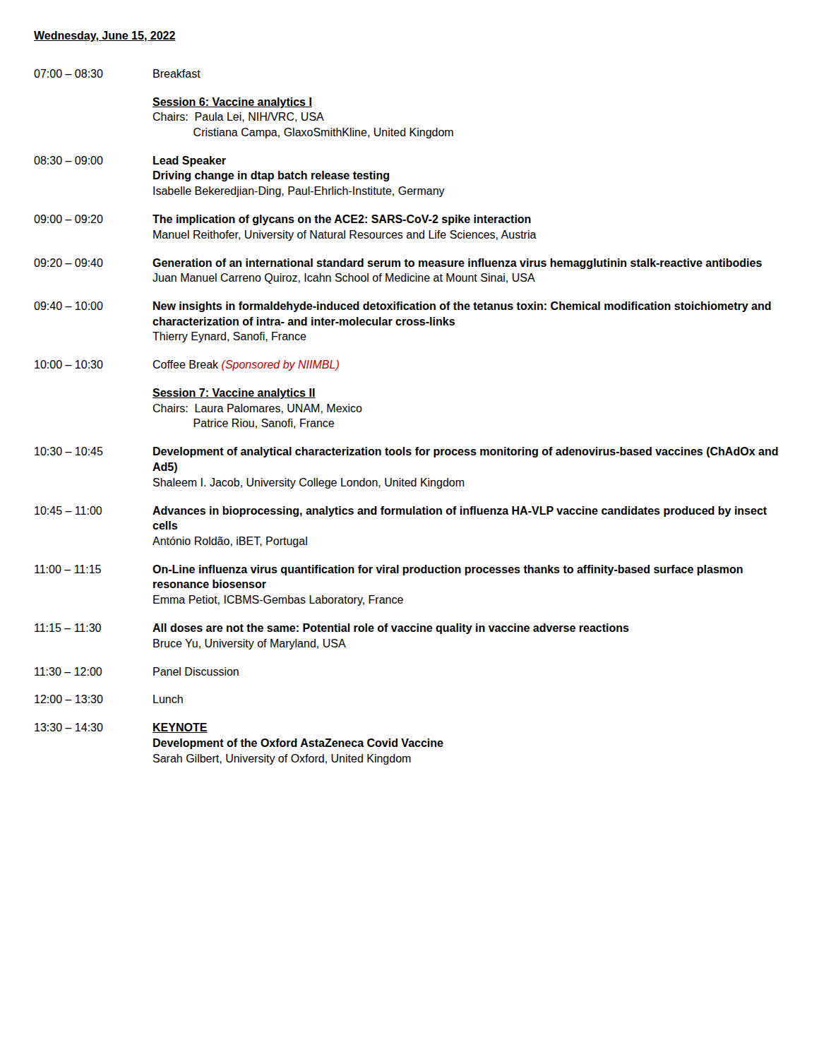Wednesday, June 15, 2022
| 07:00 – 08:30 | Breakfast |
| | Session 6: Vaccine analytics I Chairs: Paula Lei, NIH/VRC, USA Cristiana Campa, GlaxoSmithKline, United Kingdom |
| 08:30 – 09:00 | Lead Speaker Driving change in dtap batch release testing Isabelle Bekeredjian-Ding, Paul-Ehrlich-Institute, Germany |
| 09:00 – 09:20 | The implication of glycans on the ACE2: SARS-CoV-2 spike interaction Manuel Reithofer, University of Natural Resources and Life Sciences, Austria |
| 09:20 – 09:40 | Generation of an international standard serum to measure influenza virus hemagglutinin stalk-reactive antibodies Juan Manuel Carreno Quiroz, Icahn School of Medicine at Mount Sinai, USA |
| 09:40 – 10:00 | New insights in formaldehyde-induced detoxification of the tetanus toxin: Chemical modification stoichiometry and characterization of intra- and inter-molecular cross-links Thierry Eynard, Sanofi, France |
| 10:00 – 10:30 | Coffee Break (Sponsored by NIIMBL) |
| | Session 7: Vaccine analytics II Chairs: Laura Palomares, UNAM, Mexico Patrice Riou, Sanofi, France |
| 10:30 – 10:45 | Development of analytical characterization tools for process monitoring of adenovirus-based vaccines (ChAdOx and Ad5) Shaleem I. Jacob, University College London, United Kingdom |
| 10:45 – 11:00 | Advances in bioprocessing, analytics and formulation of influenza HA-VLP vaccine candidates produced by insect cells António Roldão, iBET, Portugal |
| 11:00 – 11:15 | On-Line influenza virus quantification for viral production processes thanks to affinity-based surface plasmon resonance biosensor Emma Petiot, ICBMS-Gembas Laboratory, France |
| 11:15 – 11:30 | All doses are not the same: Potential role of vaccine quality in vaccine adverse reactions Bruce Yu, University of Maryland, USA |
| 11:30 – 12:00 | Panel Discussion |
| 12:00 – 13:30 | Lunch |
| 13:30 – 14:30 | KEYNOTE Development of the Oxford AstaZeneca Covid Vaccine Sarah Gilbert, University of Oxford, United Kingdom |